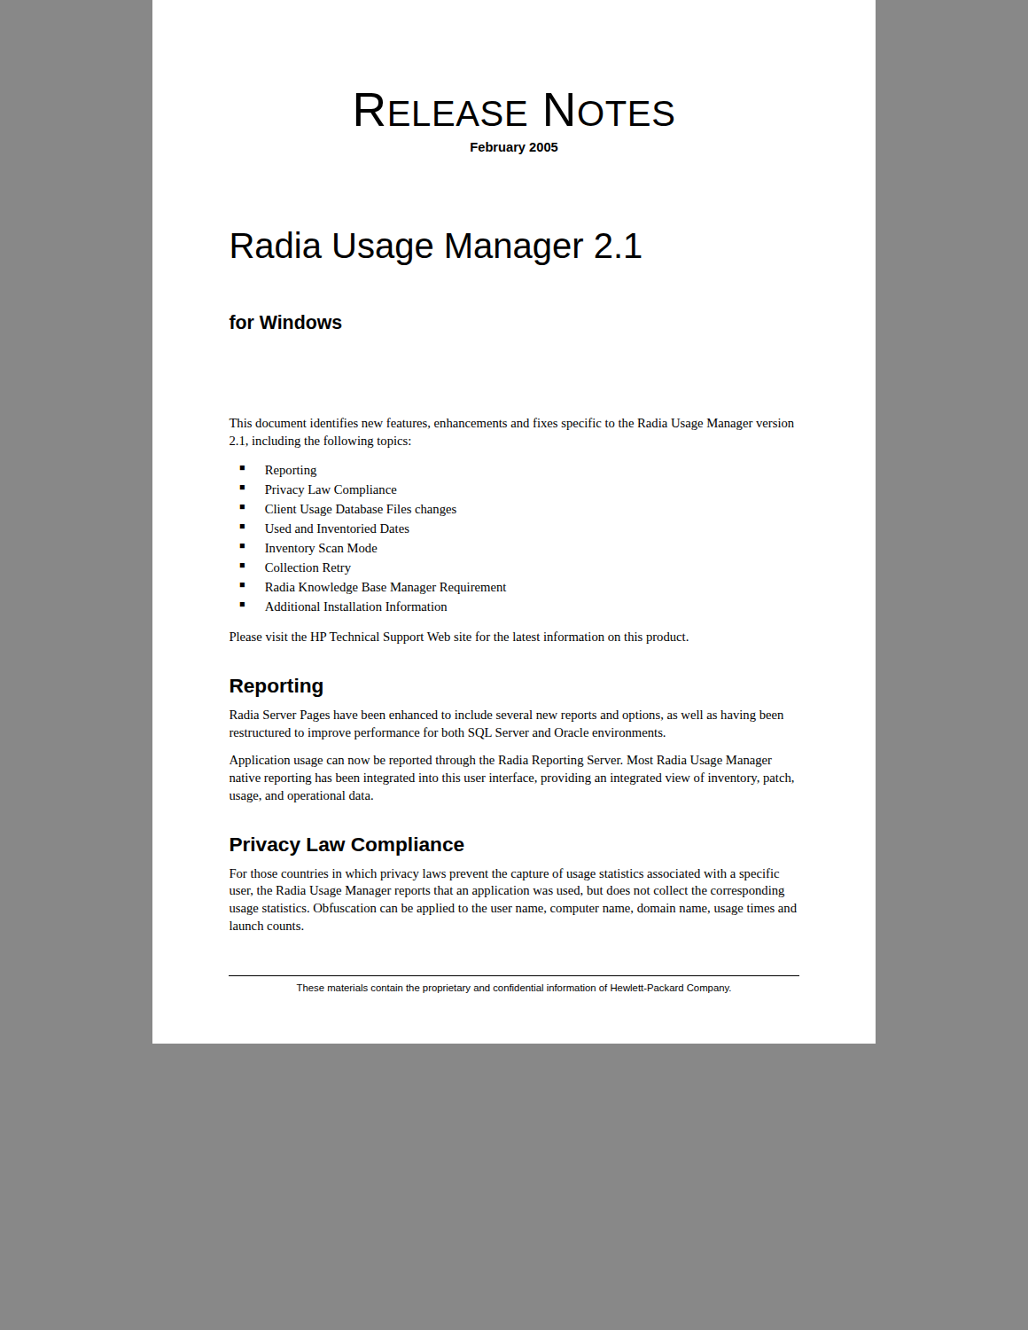RELEASE NOTES
February 2005
Radia Usage Manager 2.1
for Windows
This document identifies new features, enhancements and fixes specific to the Radia Usage Manager version 2.1, including the following topics:
Reporting
Privacy Law Compliance
Client Usage Database Files changes
Used and Inventoried Dates
Inventory Scan Mode
Collection Retry
Radia Knowledge Base Manager Requirement
Additional Installation Information
Please visit the HP Technical Support Web site for the latest information on this product.
Reporting
Radia Server Pages have been enhanced to include several new reports and options, as well as having been restructured to improve performance for both SQL Server and Oracle environments.
Application usage can now be reported through the Radia Reporting Server. Most Radia Usage Manager native reporting has been integrated into this user interface, providing an integrated view of inventory, patch, usage, and operational data.
Privacy Law Compliance
For those countries in which privacy laws prevent the capture of usage statistics associated with a specific user, the Radia Usage Manager reports that an application was used, but does not collect the corresponding usage statistics. Obfuscation can be applied to the user name, computer name, domain name, usage times and launch counts.
These materials contain the proprietary and confidential information of Hewlett-Packard Company.